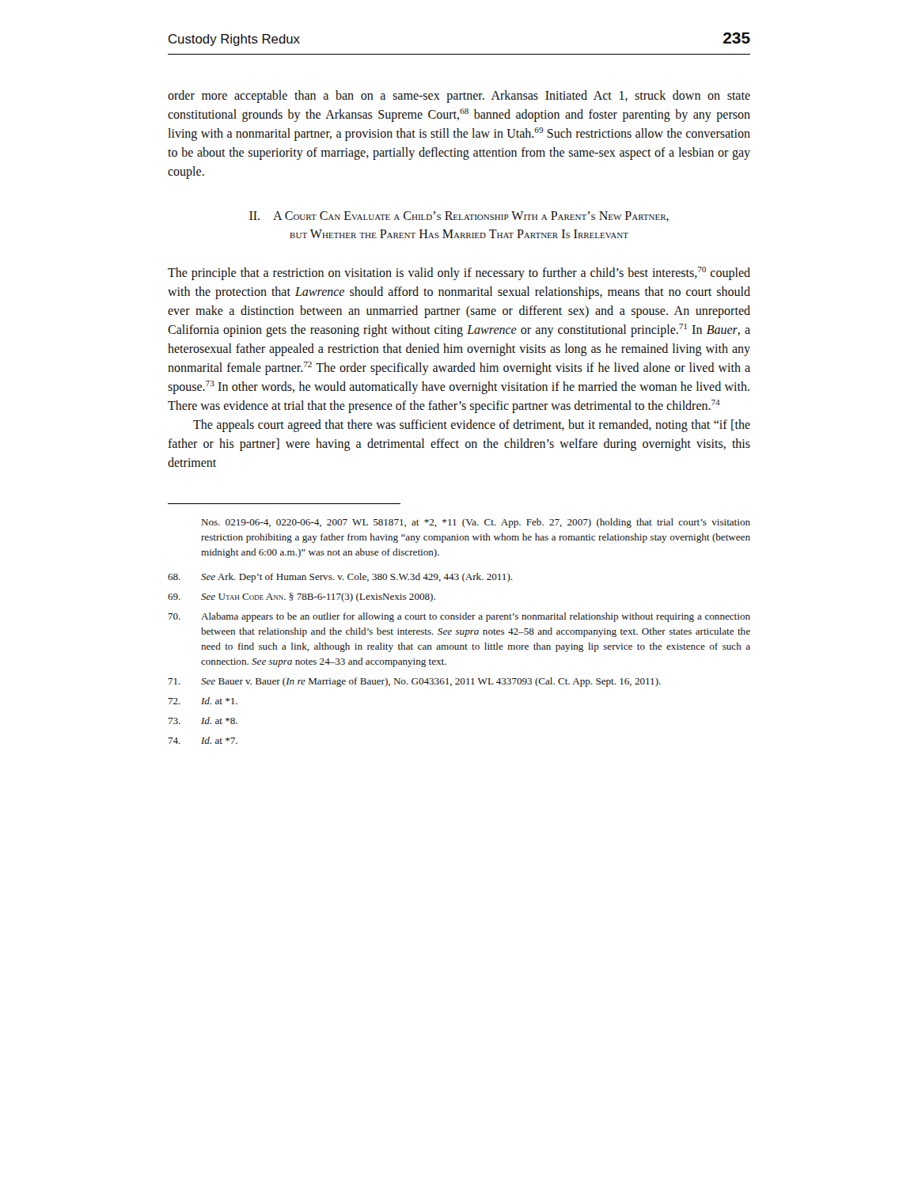Custody Rights Redux 235
order more acceptable than a ban on a same-sex partner. Arkansas Initiated Act 1, struck down on state constitutional grounds by the Arkansas Supreme Court,68 banned adoption and foster parenting by any person living with a nonmarital partner, a provision that is still the law in Utah.69 Such restrictions allow the conversation to be about the superiority of marriage, partially deflecting attention from the same-sex aspect of a lesbian or gay couple.
II. A Court Can Evaluate a Child’s Relationship With a Parent’s New Partner, but Whether the Parent Has Married That Partner Is Irrelevant
The principle that a restriction on visitation is valid only if necessary to further a child’s best interests,70 coupled with the protection that Lawrence should afford to nonmarital sexual relationships, means that no court should ever make a distinction between an unmarried partner (same or different sex) and a spouse. An unreported California opinion gets the reasoning right without citing Lawrence or any constitutional principle.71 In Bauer, a heterosexual father appealed a restriction that denied him overnight visits as long as he remained living with any nonmarital female partner.72 The order specifically awarded him overnight visits if he lived alone or lived with a spouse.73 In other words, he would automatically have overnight visitation if he married the woman he lived with. There was evidence at trial that the presence of the father’s specific partner was detrimental to the children.74
The appeals court agreed that there was sufficient evidence of detriment, but it remanded, noting that “if [the father or his partner] were having a detrimental effect on the children’s welfare during overnight visits, this detriment
Nos. 0219-06-4, 0220-06-4, 2007 WL 581871, at *2, *11 (Va. Ct. App. Feb. 27, 2007) (holding that trial court’s visitation restriction prohibiting a gay father from having “any companion with whom he has a romantic relationship stay overnight (between midnight and 6:00 a.m.)” was not an abuse of discretion).
68. See Ark. Dep’t of Human Servs. v. Cole, 380 S.W.3d 429, 443 (Ark. 2011).
69. See Utah Code Ann. § 78B-6-117(3) (LexisNexis 2008).
70. Alabama appears to be an outlier for allowing a court to consider a parent’s nonmarital relationship without requiring a connection between that relationship and the child’s best interests. See supra notes 42–58 and accompanying text. Other states articulate the need to find such a link, although in reality that can amount to little more than paying lip service to the existence of such a connection. See supra notes 24–33 and accompanying text.
71. See Bauer v. Bauer (In re Marriage of Bauer), No. G043361, 2011 WL 4337093 (Cal. Ct. App. Sept. 16, 2011).
72. Id. at *1.
73. Id. at *8.
74. Id. at *7.